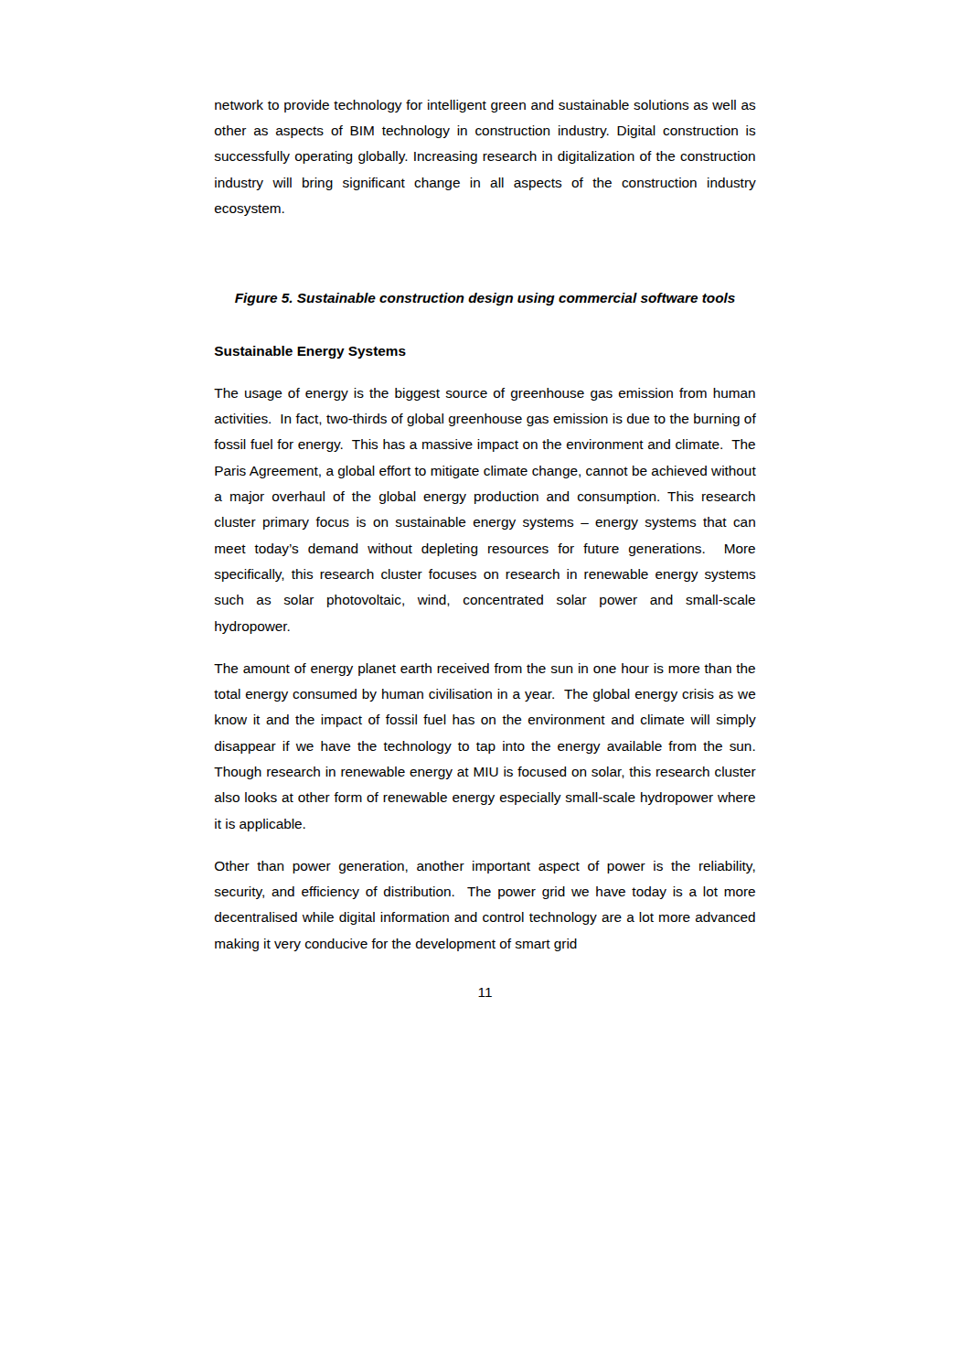network to provide technology for intelligent green and sustainable solutions as well as other as aspects of BIM technology in construction industry. Digital construction is successfully operating globally. Increasing research in digitalization of the construction industry will bring significant change in all aspects of the construction industry ecosystem.
Figure 5. Sustainable construction design using commercial software tools
Sustainable Energy Systems
The usage of energy is the biggest source of greenhouse gas emission from human activities. In fact, two-thirds of global greenhouse gas emission is due to the burning of fossil fuel for energy. This has a massive impact on the environment and climate. The Paris Agreement, a global effort to mitigate climate change, cannot be achieved without a major overhaul of the global energy production and consumption. This research cluster primary focus is on sustainable energy systems – energy systems that can meet today’s demand without depleting resources for future generations. More specifically, this research cluster focuses on research in renewable energy systems such as solar photovoltaic, wind, concentrated solar power and small-scale hydropower.
The amount of energy planet earth received from the sun in one hour is more than the total energy consumed by human civilisation in a year. The global energy crisis as we know it and the impact of fossil fuel has on the environment and climate will simply disappear if we have the technology to tap into the energy available from the sun. Though research in renewable energy at MIU is focused on solar, this research cluster also looks at other form of renewable energy especially small-scale hydropower where it is applicable.
Other than power generation, another important aspect of power is the reliability, security, and efficiency of distribution. The power grid we have today is a lot more decentralised while digital information and control technology are a lot more advanced making it very conducive for the development of smart grid
11